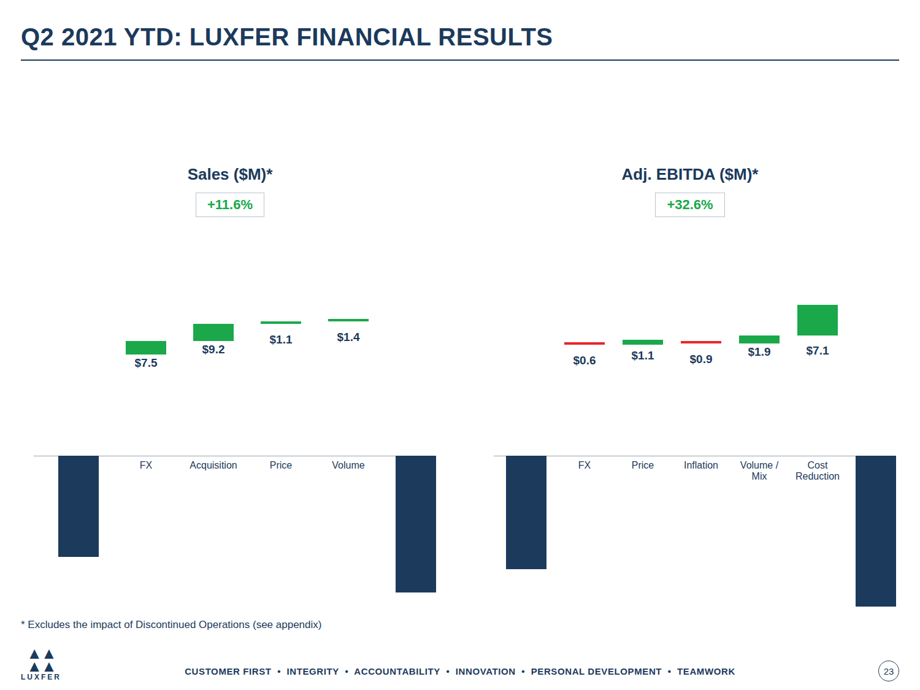Q2 2021 YTD: LUXFER FINANCIAL RESULTS
Sales ($M)*
+11.6%
$165.0
$7.5
$9.2
$1.1
$1.4
$184.2
Q2 2020 FX Acquisition Price Volume Q2 2021
Adj. EBITDA ($M)*
+32.6%
$26.4
$0.6
$1.1
$0.9
$1.9
$7.1
$35.0
Q2 2020 FX Price Inflation Volume /
Mix Cost
Reduction Q2 2021
* Excludes the impact of Discontinued Operations (see appendix)
▲▲
▲▲
LUXFER
CUSTOMER FIRST • INTEGRITY • ACCOUNTABILITY • INNOVATION • PERSONAL DEVELOPMENT • TEAMWORK
23